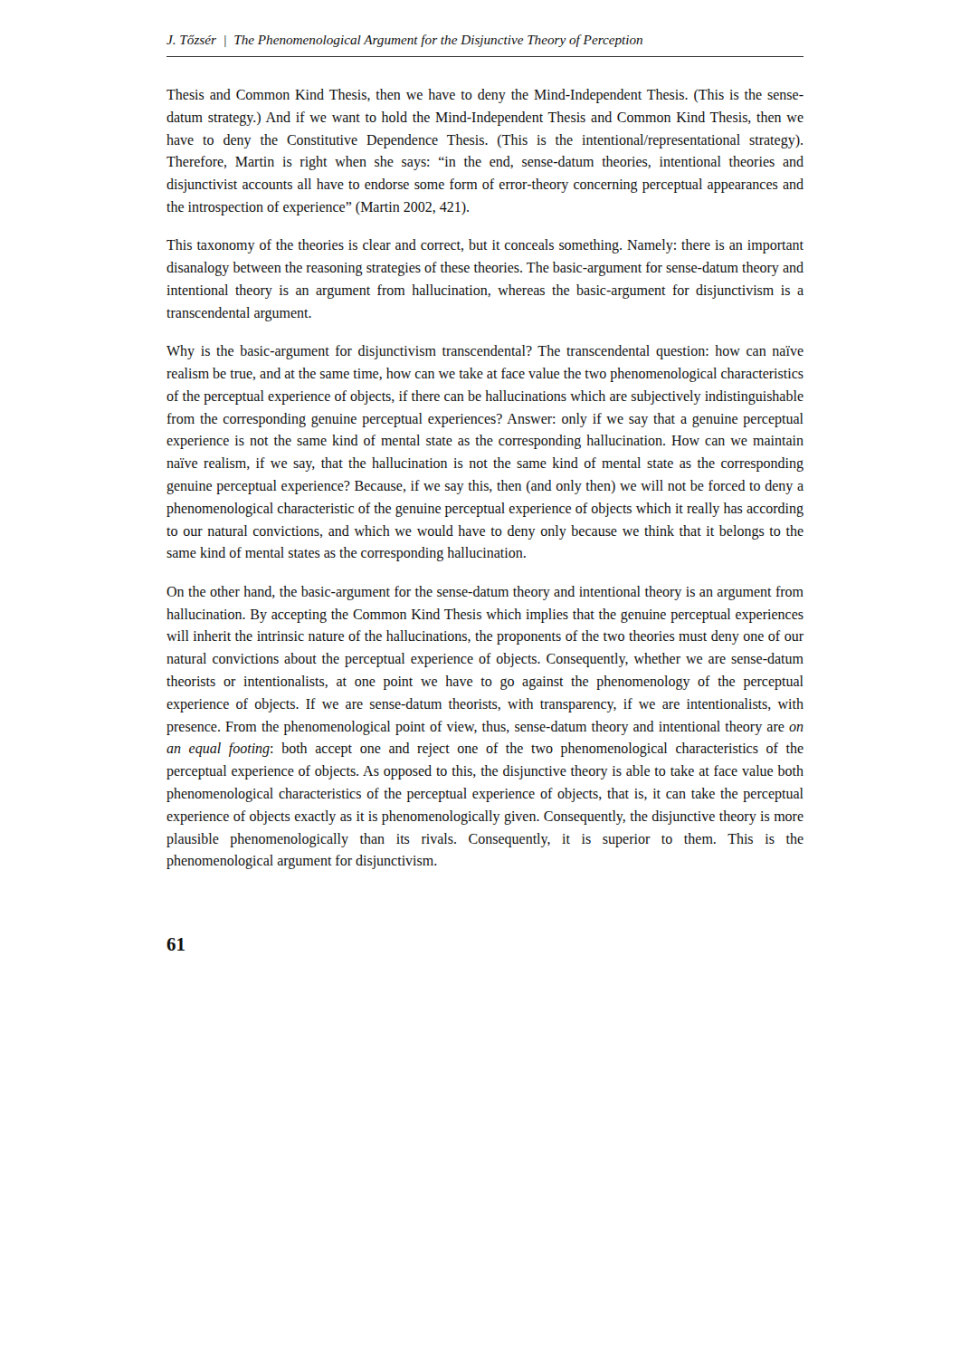J. Tőzsér|The Phenomenological Argument for the Disjunctive Theory of Perception
Thesis and Common Kind Thesis, then we have to deny the Mind-Independent Thesis. (This is the sense-datum strategy.) And if we want to hold the Mind-Independent Thesis and Common Kind Thesis, then we have to deny the Constitutive Dependence Thesis. (This is the intentional/representational strategy). Therefore, Martin is right when she says: “in the end, sense-datum theories, intentional theories and disjunctivist accounts all have to endorse some form of error-theory concerning perceptual appearances and the introspection of experience” (Martin 2002, 421).
This taxonomy of the theories is clear and correct, but it conceals something. Namely: there is an important disanalogy between the reasoning strategies of these theories. The basic-argument for sense-datum theory and intentional theory is an argument from hallucination, whereas the basic-argument for disjunctivism is a transcendental argument.
Why is the basic-argument for disjunctivism transcendental? The transcendental question: how can naïve realism be true, and at the same time, how can we take at face value the two phenomenological characteristics of the perceptual experience of objects, if there can be hallucinations which are subjectively indistinguishable from the corresponding genuine perceptual experiences? Answer: only if we say that a genuine perceptual experience is not the same kind of mental state as the corresponding hallucination. How can we maintain naïve realism, if we say, that the hallucination is not the same kind of mental state as the corresponding genuine perceptual experience? Because, if we say this, then (and only then) we will not be forced to deny a phenomenological characteristic of the genuine perceptual experience of objects which it really has according to our natural convictions, and which we would have to deny only because we think that it belongs to the same kind of mental states as the corresponding hallucination.
On the other hand, the basic-argument for the sense-datum theory and intentional theory is an argument from hallucination. By accepting the Common Kind Thesis which implies that the genuine perceptual experiences will inherit the intrinsic nature of the hallucinations, the proponents of the two theories must deny one of our natural convictions about the perceptual experience of objects. Consequently, whether we are sense-datum theorists or intentionalists, at one point we have to go against the phenomenology of the perceptual experience of objects. If we are sense-datum theorists, with transparency, if we are intentionalists, with presence. From the phenomenological point of view, thus, sense-datum theory and intentional theory are on an equal footing: both accept one and reject one of the two phenomenological characteristics of the perceptual experience of objects. As opposed to this, the disjunctive theory is able to take at face value both phenomenological characteristics of the perceptual experience of objects, that is, it can take the perceptual experience of objects exactly as it is phenomenologically given. Consequently, the disjunctive theory is more plausible phenomenologically than its rivals. Consequently, it is superior to them. This is the phenomenological argument for disjunctivism.
61